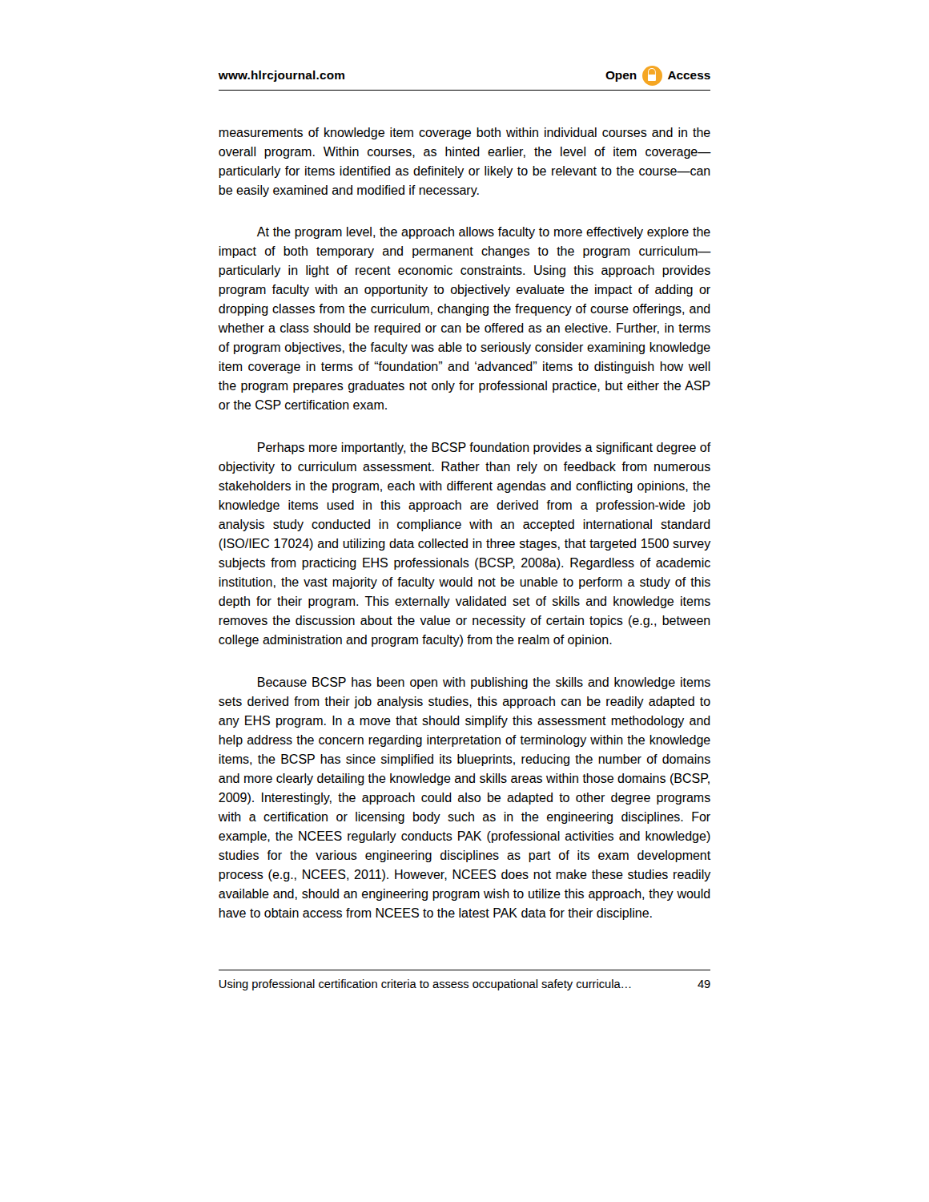www.hlrcjournal.com Open Access
measurements of knowledge item coverage both within individual courses and in the overall program. Within courses, as hinted earlier, the level of item coverage—particularly for items identified as definitely or likely to be relevant to the course—can be easily examined and modified if necessary.
At the program level, the approach allows faculty to more effectively explore the impact of both temporary and permanent changes to the program curriculum—particularly in light of recent economic constraints. Using this approach provides program faculty with an opportunity to objectively evaluate the impact of adding or dropping classes from the curriculum, changing the frequency of course offerings, and whether a class should be required or can be offered as an elective. Further, in terms of program objectives, the faculty was able to seriously consider examining knowledge item coverage in terms of “foundation” and ‘advanced” items to distinguish how well the program prepares graduates not only for professional practice, but either the ASP or the CSP certification exam.
Perhaps more importantly, the BCSP foundation provides a significant degree of objectivity to curriculum assessment. Rather than rely on feedback from numerous stakeholders in the program, each with different agendas and conflicting opinions, the knowledge items used in this approach are derived from a profession-wide job analysis study conducted in compliance with an accepted international standard (ISO/IEC 17024) and utilizing data collected in three stages, that targeted 1500 survey subjects from practicing EHS professionals (BCSP, 2008a). Regardless of academic institution, the vast majority of faculty would not be unable to perform a study of this depth for their program. This externally validated set of skills and knowledge items removes the discussion about the value or necessity of certain topics (e.g., between college administration and program faculty) from the realm of opinion.
Because BCSP has been open with publishing the skills and knowledge items sets derived from their job analysis studies, this approach can be readily adapted to any EHS program. In a move that should simplify this assessment methodology and help address the concern regarding interpretation of terminology within the knowledge items, the BCSP has since simplified its blueprints, reducing the number of domains and more clearly detailing the knowledge and skills areas within those domains (BCSP, 2009). Interestingly, the approach could also be adapted to other degree programs with a certification or licensing body such as in the engineering disciplines. For example, the NCEES regularly conducts PAK (professional activities and knowledge) studies for the various engineering disciplines as part of its exam development process (e.g., NCEES, 2011). However, NCEES does not make these studies readily available and, should an engineering program wish to utilize this approach, they would have to obtain access from NCEES to the latest PAK data for their discipline.
Using professional certification criteria to assess occupational safety curricula… 49